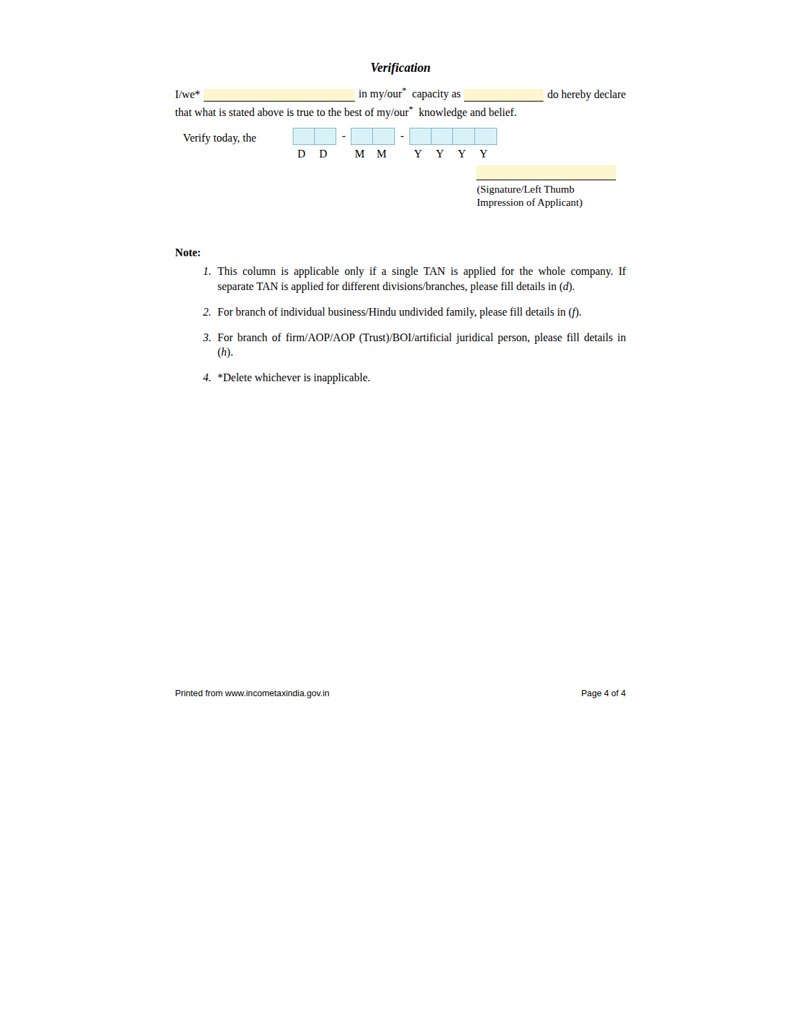Verification
I/we* in my/our* capacity as do hereby declare
that what is stated above is true to the best of my/our* knowledge and belief.
Verify today, the
-
-
D
D
M
M
Y
Y
Y
Y
(Signature/Left Thumb Impression of Applicant)
Note:
This column is applicable only if a single TAN is applied for the whole company. If separate TAN is applied for different divisions/branches, please fill details in (d).
For branch of individual business/Hindu undivided family, please fill details in (f).
For branch of firm/AOP/AOP (Trust)/BOI/artificial juridical person, please fill details in (h).
*Delete whichever is inapplicable.
Printed from www.incometaxindia.gov.in
Page 4 of 4